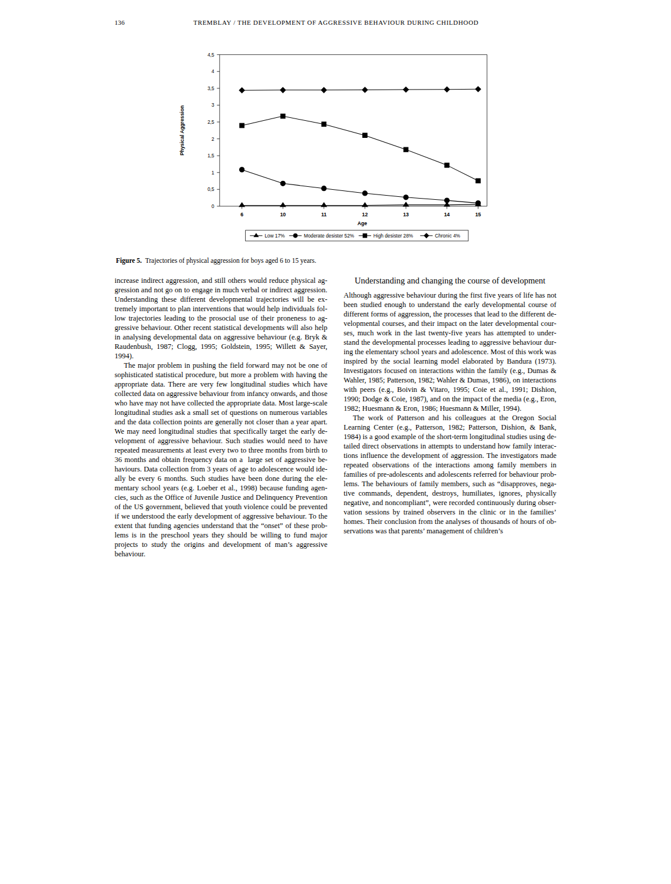136 Tremblay / The Development of Aggressive Behaviour During Childhood
Trajectories of physical aggression for boys aged 6 to 15 years Line chart with four trajectory groups: Low 17 percent, Moderate desister 52 percent, High desister 28 percent, and Chronic 4 percent. Physical aggression is plotted from 0 to 4.5 against age 6 to 15. 0 0,5 1 1,5 2 2,5 3 3,5 4 4,5 Physical Aggression 6 10 11 12 13 14 15 Age Low 17% Moderate desister 52% High desister 28% Chronic 4%
Figure 5. Trajectories of physical aggression for boys aged 6 to 15 years.
increase indirect aggression, and still others would reduce physical aggression and not go on to engage in much verbal or indirect aggression. Understanding these different developmental trajectories will be extremely important to plan interventions that would help individuals follow trajectories leading to the prosocial use of their proneness to aggressive behaviour. Other recent statistical developments will also help in analysing developmental data on aggressive behaviour (e.g. Bryk & Raudenbush, 1987; Clogg, 1995; Goldstein, 1995; Willett & Sayer, 1994).
The major problem in pushing the field forward may not be one of sophisticated statistical procedure, but more a problem with having the appropriate data. There are very few longitudinal studies which have collected data on aggressive behaviour from infancy onwards, and those who have may not have collected the appropriate data. Most large-scale longitudinal studies ask a small set of questions on numerous variables and the data collection points are generally not closer than a year apart. We may need longitudinal studies that specifically target the early development of aggressive behaviour. Such studies would need to have repeated measurements at least every two to three months from birth to 36 months and obtain frequency data on a large set of aggressive behaviours. Data collection from 3 years of age to adolescence would ideally be every 6 months. Such studies have been done during the elementary school years (e.g. Loeber et al., 1998) because funding agencies, such as the Office of Juvenile Justice and Delinquency Prevention of the US government, believed that youth violence could be prevented if we understood the early development of aggressive behaviour. To the extent that funding agencies understand that the “onset” of these problems is in the preschool years they should be willing to fund major projects to study the origins and development of man’s aggressive behaviour.
Understanding and changing the course of development
Although aggressive behaviour during the first five years of life has not been studied enough to understand the early developmental course of different forms of aggression, the processes that lead to the different developmental courses, and their impact on the later developmental courses, much work in the last twenty-five years has attempted to understand the developmental processes leading to aggressive behaviour during the elementary school years and adolescence. Most of this work was inspired by the social learning model elaborated by Bandura (1973). Investigators focused on interactions within the family (e.g., Dumas & Wahler, 1985; Patterson, 1982; Wahler & Dumas, 1986), on interactions with peers (e.g., Boivin & Vitaro, 1995; Coie et al., 1991; Dishion, 1990; Dodge & Coie, 1987), and on the impact of the media (e.g., Eron, 1982; Huesmann & Eron, 1986; Huesmann & Miller, 1994).
The work of Patterson and his colleagues at the Oregon Social Learning Center (e.g., Patterson, 1982; Patterson, Dishion, & Bank, 1984) is a good example of the short-term longitudinal studies using detailed direct observations in attempts to understand how family interactions influence the development of aggression. The investigators made repeated observations of the interactions among family members in families of pre-adolescents and adolescents referred for behaviour problems. The behaviours of family members, such as “disapproves, negative commands, dependent, destroys, humiliates, ignores, physically negative, and noncompliant”, were recorded continuously during observation sessions by trained observers in the clinic or in the families’ homes. Their conclusion from the analyses of thousands of hours of observations was that parents’ management of children’s